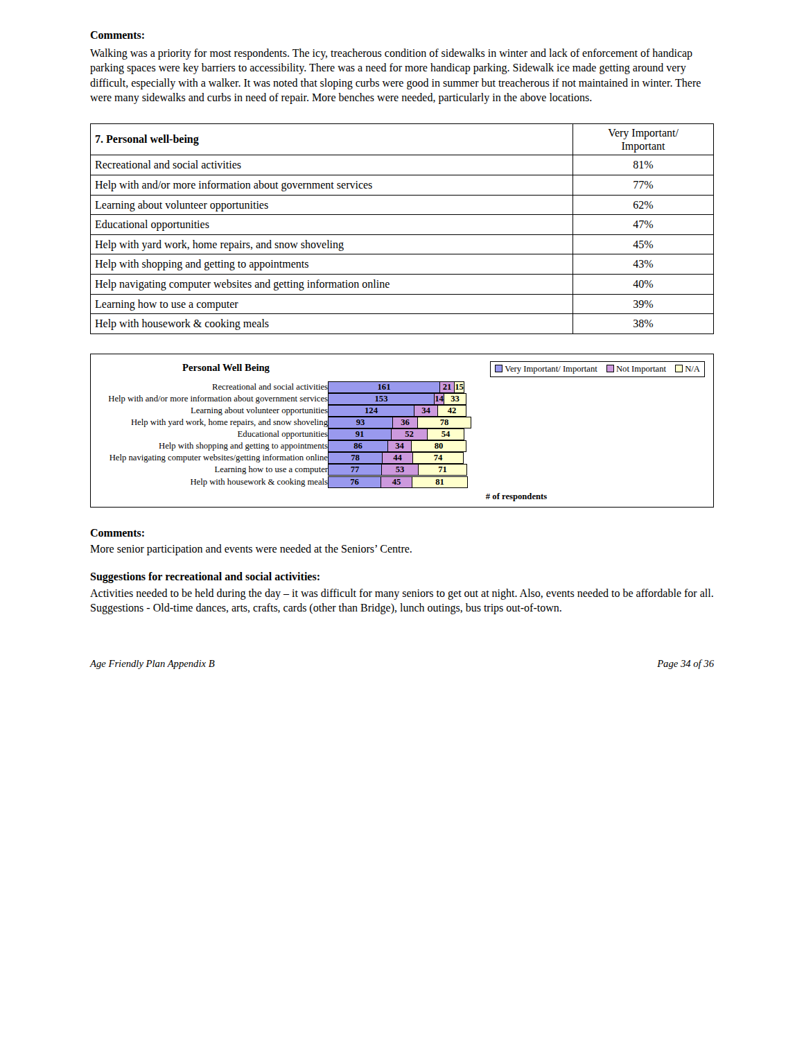Comments:
Walking was a priority for most respondents. The icy, treacherous condition of sidewalks in winter and lack of enforcement of handicap parking spaces were key barriers to accessibility. There was a need for more handicap parking. Sidewalk ice made getting around very difficult, especially with a walker. It was noted that sloping curbs were good in summer but treacherous if not maintained in winter. There were many sidewalks and curbs in need of repair. More benches were needed, particularly in the above locations.
| 7. Personal well-being | Very Important/ Important |
| --- | --- |
| Recreational and social activities | 81% |
| Help with and/or more information about government services | 77% |
| Learning about volunteer opportunities | 62% |
| Educational opportunities | 47% |
| Help with yard work, home repairs, and snow shoveling | 45% |
| Help with shopping and getting to appointments | 43% |
| Help navigating computer websites and getting information online | 40% |
| Learning how to use a computer | 39% |
| Help with housework & cooking meals | 38% |
Personal Well Being
Very Important/ Important Not Important N/A
| Recreational and social activities | 161 21 15 |
| Help with and/or more information about government services | 153 14 33 |
| Learning about volunteer opportunities | 124 34 42 |
| Help with yard work, home repairs, and snow shoveling | 93 36 78 |
| Educational opportunities | 91 52 54 |
| Help with shopping and getting to appointments | 86 34 80 |
| Help navigating computer websites/getting information online | 78 44 74 |
| Learning how to use a computer | 77 53 71 |
| Help with housework & cooking meals | 76 45 81 |
# of respondents
Comments:
More senior participation and events were needed at the Seniors’ Centre.
Suggestions for recreational and social activities:
Activities needed to be held during the day – it was difficult for many seniors to get out at night. Also, events needed to be affordable for all. Suggestions - Old-time dances, arts, crafts, cards (other than Bridge), lunch outings, bus trips out-of-town.
Age Friendly Plan Appendix B Page 34 of 36